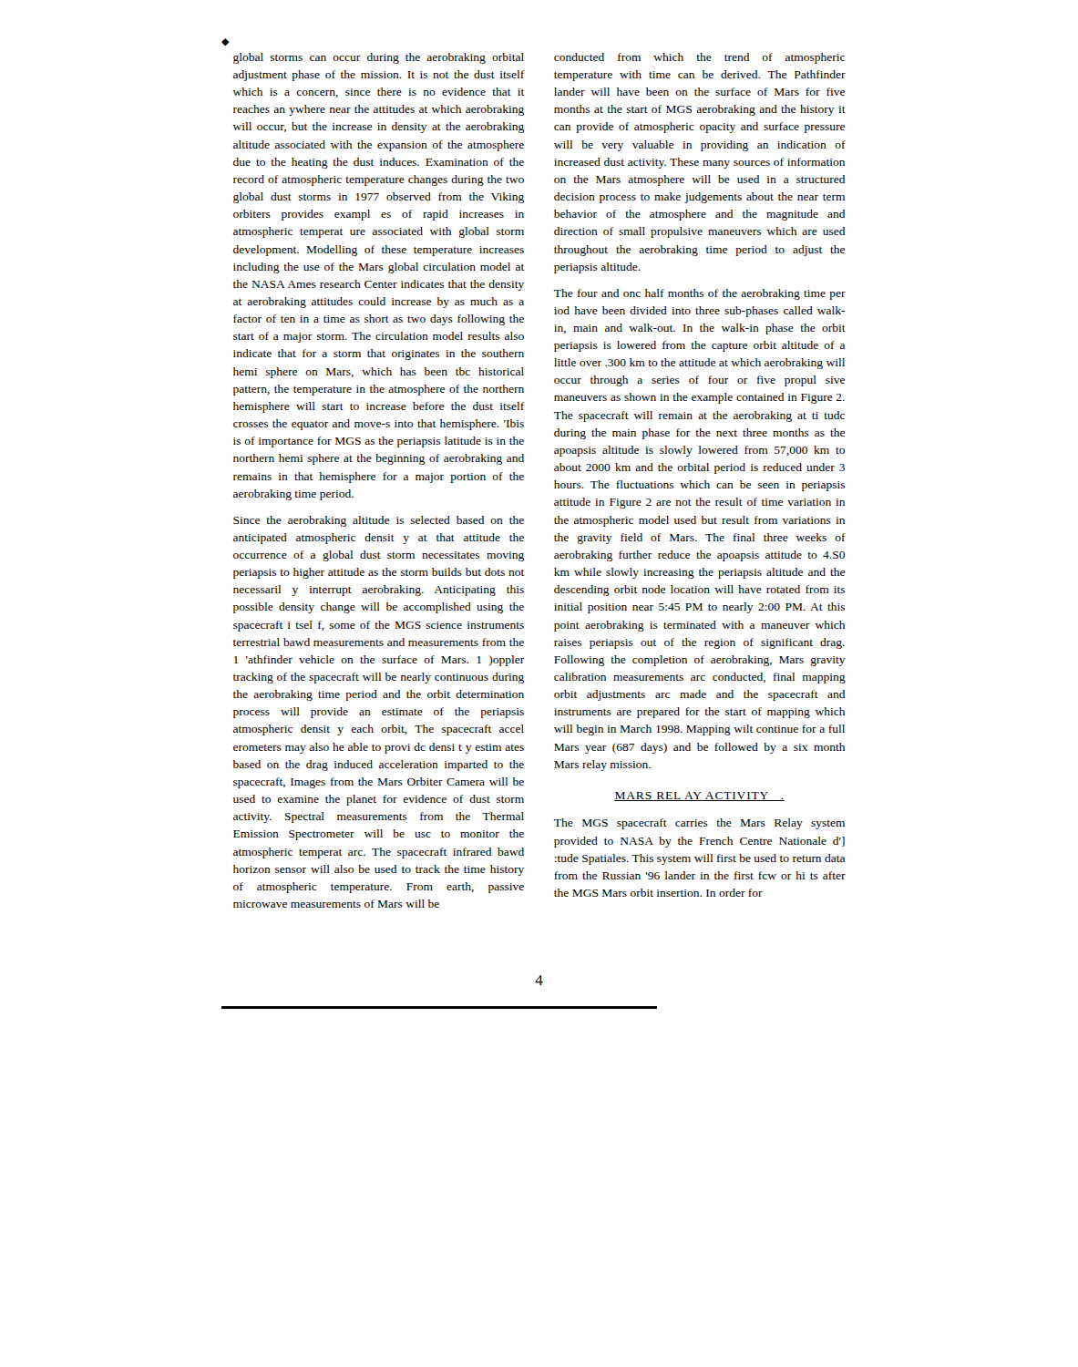◆
global storms can occur during the aerobraking orbital adjustment phase of the mission. It is not the dust itself which is a concern, since there is no evidence that it reaches an ywhere near the attitudes at which aerobraking will occur, but the increase in density at the aerobraking altitude associated with the expansion of the atmosphere due to the heating the dust induces. Examination of the record of atmospheric temperature changes during the two global dust storms in 1977 observed from the Viking orbiters provides exampl es of rapid increases in atmospheric temperat ure associated with global storm development. Modelling of these temperature increases including the use of the Mars global circulation model at the NASA Ames research Center indicates that the density at aerobraking attitudes could increase by as much as a factor of ten in a time as short as two days following the start of a major storm. The circulation model results also indicate that for a storm that originates in the southern hemi sphere on Mars, which has been tbc historical pattern, the temperature in the atmosphere of the northern hemisphere will start to increase before the dust itself crosses the equator and move-s into that hemisphere. 'Ibis is of importance for MGS as the periapsis latitude is in the northern hemi sphere at the beginning of aerobraking and remains in that hemisphere for a major portion of the aerobraking time period.
Since the aerobraking altitude is selected based on the anticipated atmospheric densit y at that attitude the occurrence of a global dust storm necessitates moving periapsis to higher attitude as the storm builds but dots not necessaril y interrupt aerobraking. Anticipating this possible density change will be accomplished using the spacecraft i tsel f, some of the MGS science instruments terrestrial bawd measurements and measurements from the 1 'athfinder vehicle on the surface of Mars. 1 )oppler tracking of the spacecraft will be nearly continuous during the aerobraking time period and the orbit determination process will provide an estimate of the periapsis atmospheric densit y each orbit, The spacecraft accel erometers may also he able to provi dc densi t y estim ates based on the drag induced acceleration imparted to the spacecraft, Images from the Mars Orbiter Camera will be used to examine the planet for evidence of dust storm activity. Spectral measurements from the Thermal Emission Spectrometer will be usc to monitor the atmospheric temperat arc. The spacecraft infrared bawd horizon sensor will also be used to track the time history of atmospheric temperature. From earth, passive microwave measurements of Mars will be
conducted from which the trend of atmospheric temperature with time can be derived. The Pathfinder lander will have been on the surface of Mars for five months at the start of MGS aerobraking and the history it can provide of atmospheric opacity and surface pressure will be very valuable in providing an indication of increased dust activity. These many sources of information on the Mars atmosphere will be used in a structured decision process to make judgements about the near term behavior of the atmosphere and the magnitude and direction of small propulsive maneuvers which are used throughout the aerobraking time period to adjust the periapsis altitude.
The four and onc half months of the aerobraking time per iod have been divided into three sub-phases called walk-in, main and walk-out. In the walk-in phase the orbit periapsis is lowered from the capture orbit altitude of a little over .300 km to the attitude at which aerobraking will occur through a series of four or five propul sive maneuvers as shown in the example contained in Figure 2. The spacecraft will remain at the aerobraking at ti tudc during the main phase for the next three months as the apoapsis altitude is slowly lowered from 57,000 km to about 2000 km and the orbital period is reduced under 3 hours. The fluctuations which can be seen in periapsis attitude in Figure 2 are not the result of time variation in the atmospheric model used but result from variations in the gravity field of Mars. The final three weeks of aerobraking further reduce the apoapsis attitude to 4.S0 km while slowly increasing the periapsis altitude and the descending orbit node location will have rotated from its initial position near 5:45 PM to nearly 2:00 PM. At this point aerobraking is terminated with a maneuver which raises periapsis out of the region of significant drag. Following the completion of aerobraking, Mars gravity calibration measurements arc conducted, final mapping orbit adjustments arc made and the spacecraft and instruments are prepared for the start of mapping which will begin in March 1998. Mapping wilt continue for a full Mars year (687 days) and be followed by a six month Mars relay mission.
MARS REL AY ACTIVITY .
The MGS spacecraft carries the Mars Relay system provided to NASA by the French Centre Nationale d'] :tude Spatiales. This system will first be used to return data from the Russian '96 lander in the first fcw or hi ts after the MGS Mars orbit insertion. In order for
4